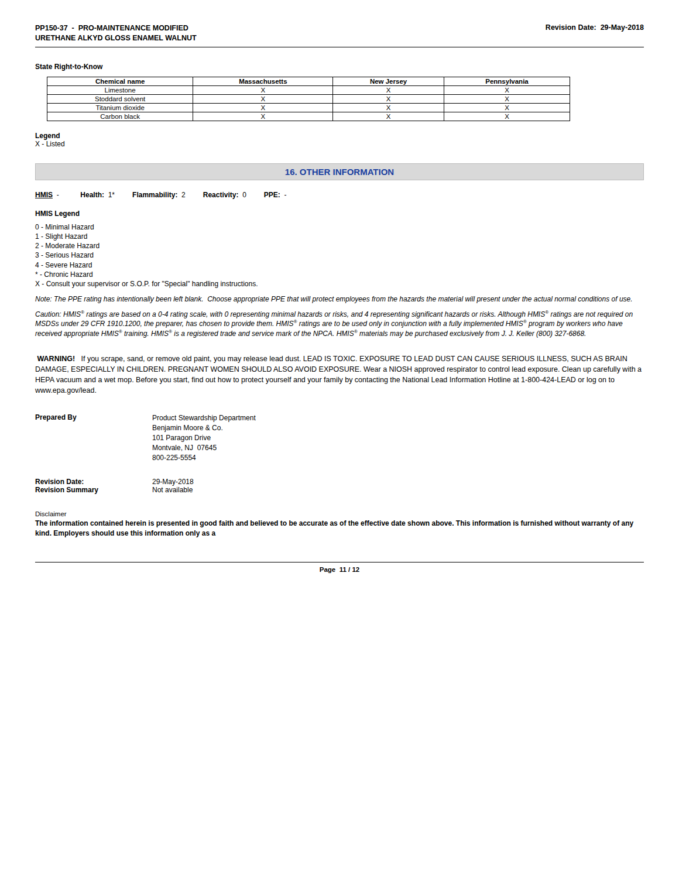PP150-37 - PRO-MAINTENANCE MODIFIED
URETHANE ALKYD GLOSS ENAMEL WALNUT
Revision Date: 29-May-2018
State Right-to-Know
| Chemical name | Massachusetts | New Jersey | Pennsylvania |
| --- | --- | --- | --- |
| Limestone | X | X | X |
| Stoddard solvent | X | X | X |
| Titanium dioxide | X | X | X |
| Carbon black | X | X | X |
Legend
X - Listed
16. OTHER INFORMATION
HMIS - Health: 1* Flammability: 2 Reactivity: 0 PPE: -
HMIS Legend
0 - Minimal Hazard
1 - Slight Hazard
2 - Moderate Hazard
3 - Serious Hazard
4 - Severe Hazard
* - Chronic Hazard
X - Consult your supervisor or S.O.P. for "Special" handling instructions.
Note: The PPE rating has intentionally been left blank. Choose appropriate PPE that will protect employees from the hazards the material will present under the actual normal conditions of use.
Caution: HMIS® ratings are based on a 0-4 rating scale, with 0 representing minimal hazards or risks, and 4 representing significant hazards or risks. Although HMIS® ratings are not required on MSDSs under 29 CFR 1910.1200, the preparer, has chosen to provide them. HMIS® ratings are to be used only in conjunction with a fully implemented HMIS® program by workers who have received appropriate HMIS® training. HMIS® is a registered trade and service mark of the NPCA. HMIS® materials may be purchased exclusively from J. J. Keller (800) 327-6868.
WARNING! If you scrape, sand, or remove old paint, you may release lead dust. LEAD IS TOXIC. EXPOSURE TO LEAD DUST CAN CAUSE SERIOUS ILLNESS, SUCH AS BRAIN DAMAGE, ESPECIALLY IN CHILDREN. PREGNANT WOMEN SHOULD ALSO AVOID EXPOSURE. Wear a NIOSH approved respirator to control lead exposure. Clean up carefully with a HEPA vacuum and a wet mop. Before you start, find out how to protect yourself and your family by contacting the National Lead Information Hotline at 1-800-424-LEAD or log on to www.epa.gov/lead.
Prepared By
Product Stewardship Department
Benjamin Moore & Co.
101 Paragon Drive
Montvale, NJ 07645
800-225-5554
Revision Date: 29-May-2018
Revision Summary Not available
Disclaimer
The information contained herein is presented in good faith and believed to be accurate as of the effective date shown above. This information is furnished without warranty of any kind. Employers should use this information only as a
Page 11 / 12